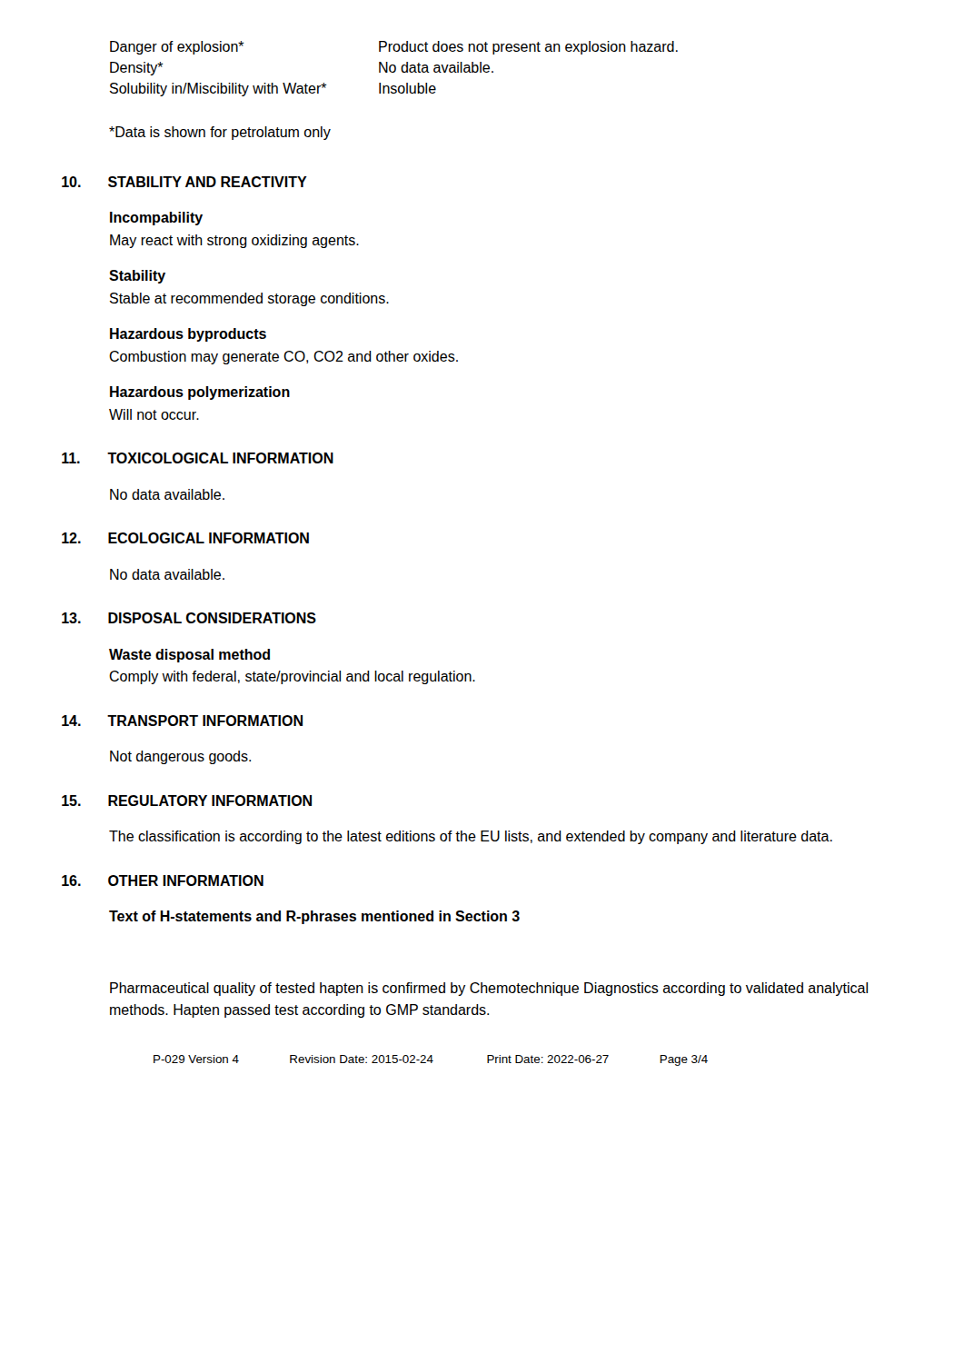| Danger of explosion* | Product does not present an explosion hazard. |
| Density* | No data available. |
| Solubility in/Miscibility with Water* | Insoluble |
*Data is shown for petrolatum only
10. STABILITY AND REACTIVITY
Incompability
May react with strong oxidizing agents.
Stability
Stable at recommended storage conditions.
Hazardous byproducts
Combustion may generate CO, CO2 and other oxides.
Hazardous polymerization
Will not occur.
11. TOXICOLOGICAL INFORMATION
No data available.
12. ECOLOGICAL INFORMATION
No data available.
13. DISPOSAL CONSIDERATIONS
Waste disposal method
Comply with federal, state/provincial and local regulation.
14. TRANSPORT INFORMATION
Not dangerous goods.
15. REGULATORY INFORMATION
The classification is according to the latest editions of the EU lists, and extended by company and literature data.
16. OTHER INFORMATION
Text of H-statements and R-phrases mentioned in Section 3
Pharmaceutical quality of tested hapten is confirmed by Chemotechnique Diagnostics according to validated analytical methods. Hapten passed test according to GMP standards.
P-029 Version 4 Revision Date: 2015-02-24 Print Date: 2022-06-27 Page 3/4